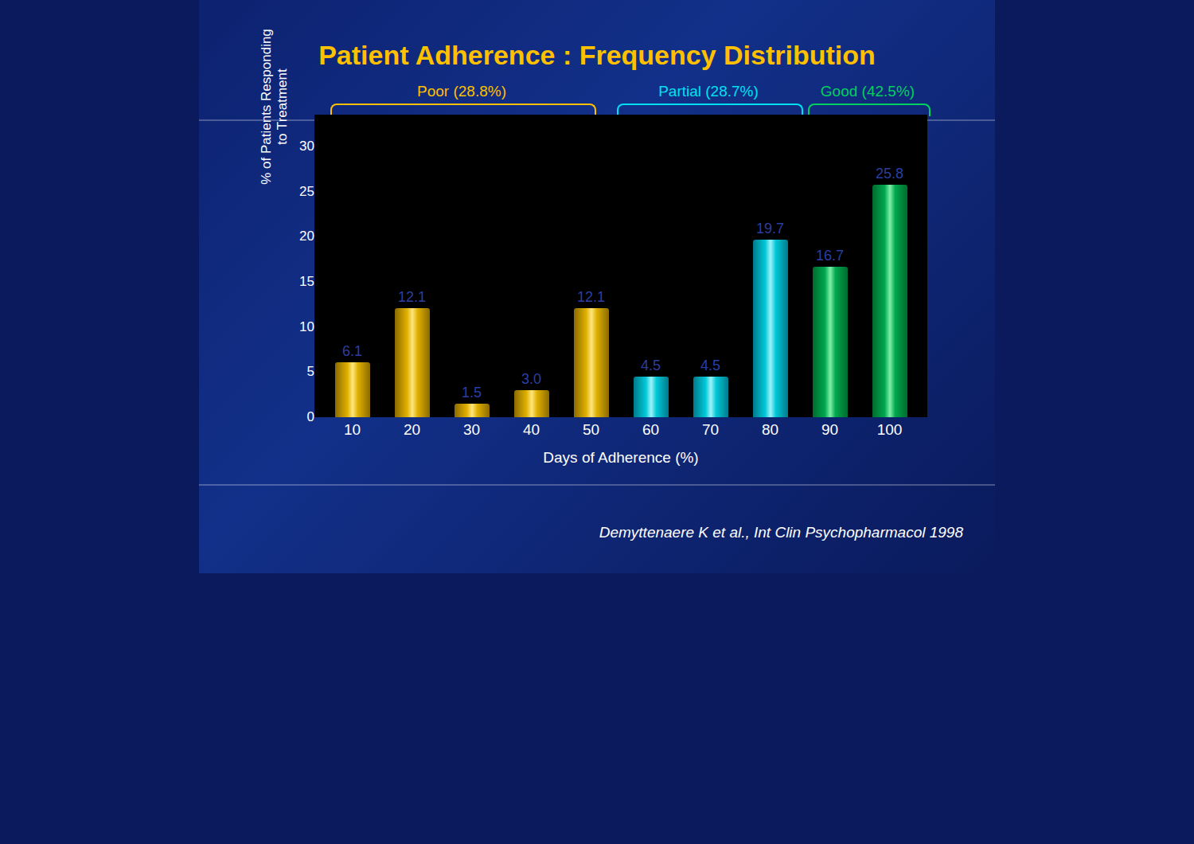Patient Adherence : Frequency Distribution
% of Patients Responding
to Treatment
Poor (28.8%)
Partial (28.7%)
Good (42.5%)
30 25 20 15 10 5 0
6.1
12.1
1.5
3.0
12.1
4.5
4.5
19.7
16.7
25.8
1020304050 60708090100
Days of Adherence (%)
Demyttenaere K et al., Int Clin Psychopharmacol 1998